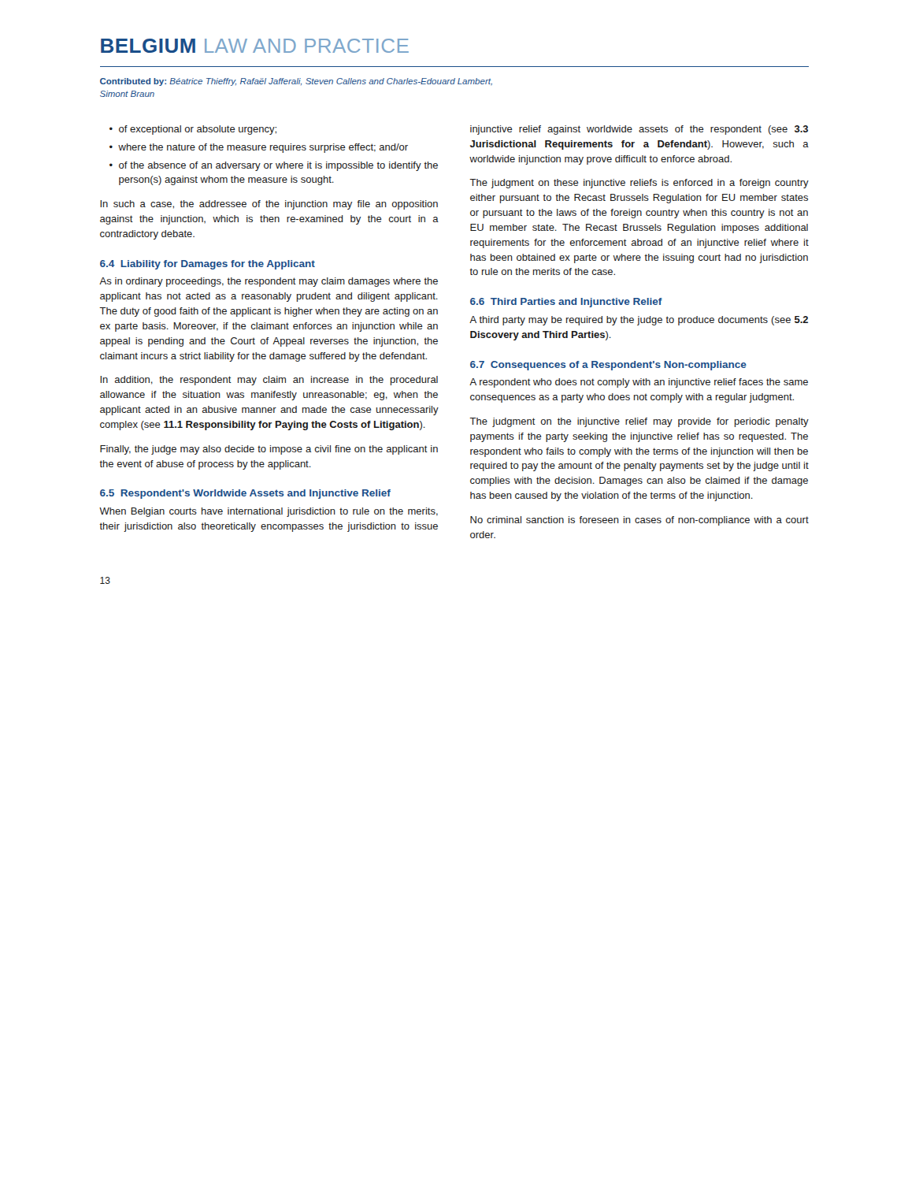BELGIUM LAW AND PRACTICE
Contributed by: Béatrice Thieffry, Rafaël Jafferali, Steven Callens and Charles-Edouard Lambert,
Simont Braun
of exceptional or absolute urgency;
where the nature of the measure requires surprise effect; and/or
of the absence of an adversary or where it is impossible to identify the person(s) against whom the measure is sought.
In such a case, the addressee of the injunction may file an opposition against the injunction, which is then re-examined by the court in a contradictory debate.
6.4 Liability for Damages for the Applicant
As in ordinary proceedings, the respondent may claim damages where the applicant has not acted as a reasonably prudent and diligent applicant. The duty of good faith of the applicant is higher when they are acting on an ex parte basis. Moreover, if the claimant enforces an injunction while an appeal is pending and the Court of Appeal reverses the injunction, the claimant incurs a strict liability for the damage suffered by the defendant.
In addition, the respondent may claim an increase in the procedural allowance if the situation was manifestly unreasonable; eg, when the applicant acted in an abusive manner and made the case unnecessarily complex (see 11.1 Responsibility for Paying the Costs of Litigation).
Finally, the judge may also decide to impose a civil fine on the applicant in the event of abuse of process by the applicant.
6.5 Respondent's Worldwide Assets and Injunctive Relief
When Belgian courts have international jurisdiction to rule on the merits, their jurisdiction also theoretically encompasses the jurisdiction to issue injunctive relief against worldwide assets of the respondent (see 3.3 Jurisdictional Requirements for a Defendant). However, such a worldwide injunction may prove difficult to enforce abroad.
The judgment on these injunctive reliefs is enforced in a foreign country either pursuant to the Recast Brussels Regulation for EU member states or pursuant to the laws of the foreign country when this country is not an EU member state. The Recast Brussels Regulation imposes additional requirements for the enforcement abroad of an injunctive relief where it has been obtained ex parte or where the issuing court had no jurisdiction to rule on the merits of the case.
6.6 Third Parties and Injunctive Relief
A third party may be required by the judge to produce documents (see 5.2 Discovery and Third Parties).
6.7 Consequences of a Respondent's Non-compliance
A respondent who does not comply with an injunctive relief faces the same consequences as a party who does not comply with a regular judgment.
The judgment on the injunctive relief may provide for periodic penalty payments if the party seeking the injunctive relief has so requested. The respondent who fails to comply with the terms of the injunction will then be required to pay the amount of the penalty payments set by the judge until it complies with the decision. Damages can also be claimed if the damage has been caused by the violation of the terms of the injunction.
No criminal sanction is foreseen in cases of non-compliance with a court order.
13